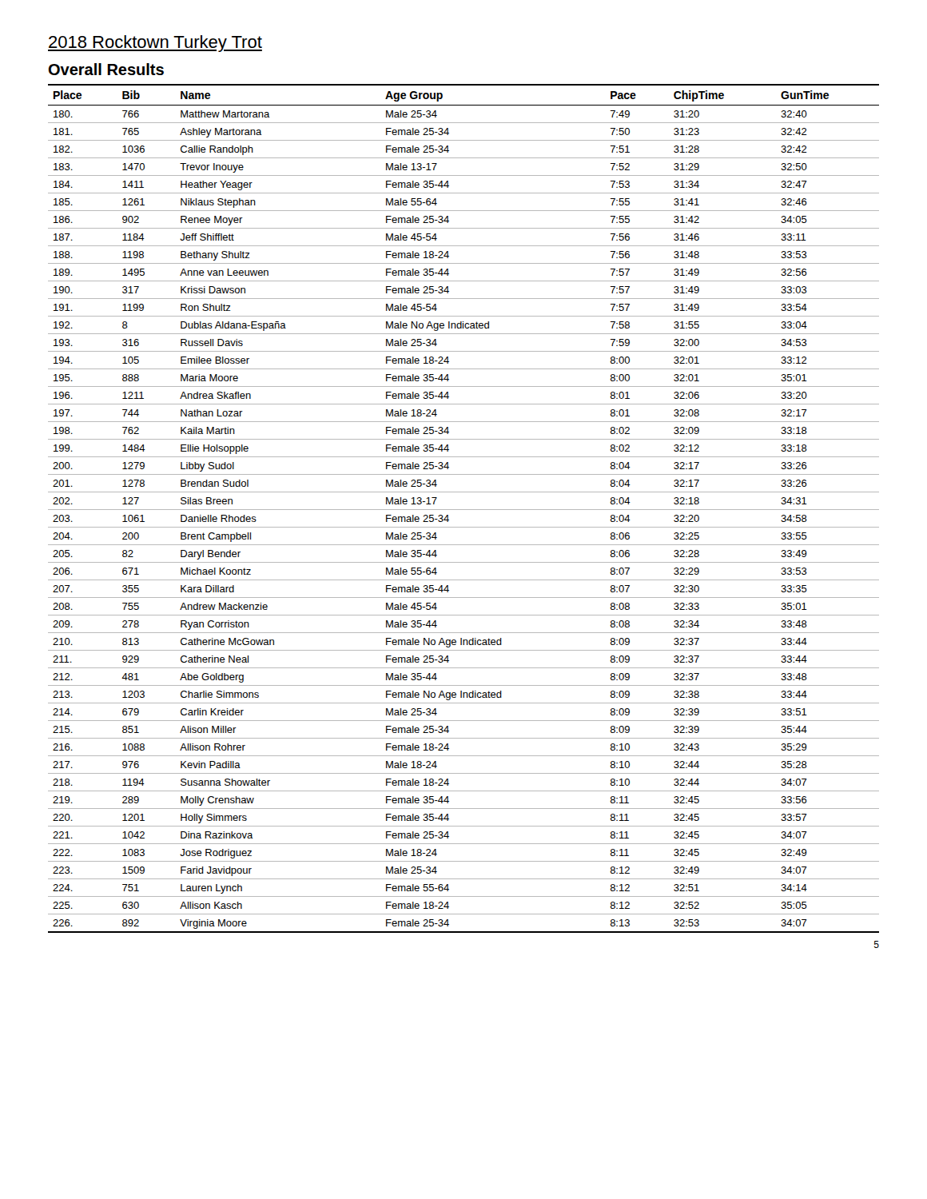2018 Rocktown Turkey Trot
Overall Results
| Place | Bib | Name | Age Group | Pace | ChipTime | GunTime |
| --- | --- | --- | --- | --- | --- | --- |
| 180. | 766 | Matthew Martorana | Male 25-34 | 7:49 | 31:20 | 32:40 |
| 181. | 765 | Ashley Martorana | Female 25-34 | 7:50 | 31:23 | 32:42 |
| 182. | 1036 | Callie Randolph | Female 25-34 | 7:51 | 31:28 | 32:42 |
| 183. | 1470 | Trevor Inouye | Male 13-17 | 7:52 | 31:29 | 32:50 |
| 184. | 1411 | Heather Yeager | Female 35-44 | 7:53 | 31:34 | 32:47 |
| 185. | 1261 | Niklaus Stephan | Male 55-64 | 7:55 | 31:41 | 32:46 |
| 186. | 902 | Renee Moyer | Female 25-34 | 7:55 | 31:42 | 34:05 |
| 187. | 1184 | Jeff Shifflett | Male 45-54 | 7:56 | 31:46 | 33:11 |
| 188. | 1198 | Bethany Shultz | Female 18-24 | 7:56 | 31:48 | 33:53 |
| 189. | 1495 | Anne van Leeuwen | Female 35-44 | 7:57 | 31:49 | 32:56 |
| 190. | 317 | Krissi Dawson | Female 25-34 | 7:57 | 31:49 | 33:03 |
| 191. | 1199 | Ron Shultz | Male 45-54 | 7:57 | 31:49 | 33:54 |
| 192. | 8 | Dublas Aldana-España | Male No Age Indicated | 7:58 | 31:55 | 33:04 |
| 193. | 316 | Russell Davis | Male 25-34 | 7:59 | 32:00 | 34:53 |
| 194. | 105 | Emilee Blosser | Female 18-24 | 8:00 | 32:01 | 33:12 |
| 195. | 888 | Maria Moore | Female 35-44 | 8:00 | 32:01 | 35:01 |
| 196. | 1211 | Andrea Skaflen | Female 35-44 | 8:01 | 32:06 | 33:20 |
| 197. | 744 | Nathan Lozar | Male 18-24 | 8:01 | 32:08 | 32:17 |
| 198. | 762 | Kaila Martin | Female 25-34 | 8:02 | 32:09 | 33:18 |
| 199. | 1484 | Ellie Holsopple | Female 35-44 | 8:02 | 32:12 | 33:18 |
| 200. | 1279 | Libby Sudol | Female 25-34 | 8:04 | 32:17 | 33:26 |
| 201. | 1278 | Brendan Sudol | Male 25-34 | 8:04 | 32:17 | 33:26 |
| 202. | 127 | Silas Breen | Male 13-17 | 8:04 | 32:18 | 34:31 |
| 203. | 1061 | Danielle Rhodes | Female 25-34 | 8:04 | 32:20 | 34:58 |
| 204. | 200 | Brent Campbell | Male 25-34 | 8:06 | 32:25 | 33:55 |
| 205. | 82 | Daryl Bender | Male 35-44 | 8:06 | 32:28 | 33:49 |
| 206. | 671 | Michael Koontz | Male 55-64 | 8:07 | 32:29 | 33:53 |
| 207. | 355 | Kara Dillard | Female 35-44 | 8:07 | 32:30 | 33:35 |
| 208. | 755 | Andrew Mackenzie | Male 45-54 | 8:08 | 32:33 | 35:01 |
| 209. | 278 | Ryan Corriston | Male 35-44 | 8:08 | 32:34 | 33:48 |
| 210. | 813 | Catherine McGowan | Female No Age Indicated | 8:09 | 32:37 | 33:44 |
| 211. | 929 | Catherine Neal | Female 25-34 | 8:09 | 32:37 | 33:44 |
| 212. | 481 | Abe Goldberg | Male 35-44 | 8:09 | 32:37 | 33:48 |
| 213. | 1203 | Charlie Simmons | Female No Age Indicated | 8:09 | 32:38 | 33:44 |
| 214. | 679 | Carlin Kreider | Male 25-34 | 8:09 | 32:39 | 33:51 |
| 215. | 851 | Alison Miller | Female 25-34 | 8:09 | 32:39 | 35:44 |
| 216. | 1088 | Allison Rohrer | Female 18-24 | 8:10 | 32:43 | 35:29 |
| 217. | 976 | Kevin Padilla | Male 18-24 | 8:10 | 32:44 | 35:28 |
| 218. | 1194 | Susanna Showalter | Female 18-24 | 8:10 | 32:44 | 34:07 |
| 219. | 289 | Molly Crenshaw | Female 35-44 | 8:11 | 32:45 | 33:56 |
| 220. | 1201 | Holly Simmers | Female 35-44 | 8:11 | 32:45 | 33:57 |
| 221. | 1042 | Dina Razinkova | Female 25-34 | 8:11 | 32:45 | 34:07 |
| 222. | 1083 | Jose Rodriguez | Male 18-24 | 8:11 | 32:45 | 32:49 |
| 223. | 1509 | Farid Javidpour | Male 25-34 | 8:12 | 32:49 | 34:07 |
| 224. | 751 | Lauren Lynch | Female 55-64 | 8:12 | 32:51 | 34:14 |
| 225. | 630 | Allison Kasch | Female 18-24 | 8:12 | 32:52 | 35:05 |
| 226. | 892 | Virginia Moore | Female 25-34 | 8:13 | 32:53 | 34:07 |
5